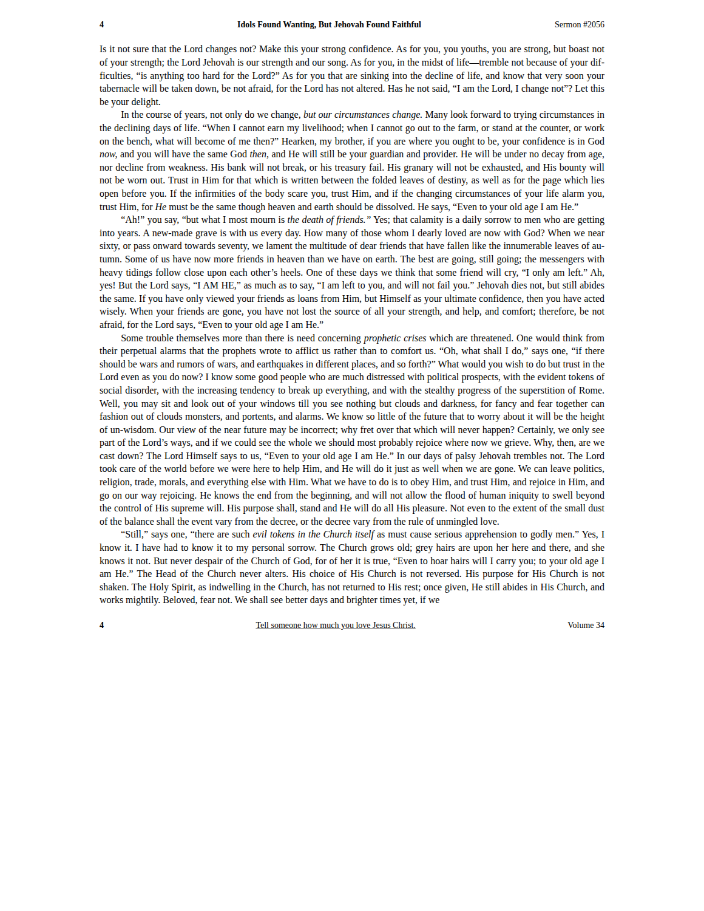4 Idols Found Wanting, But Jehovah Found Faithful Sermon #2056
Is it not sure that the Lord changes not? Make this your strong confidence. As for you, you youths, you are strong, but boast not of your strength; the Lord Jehovah is our strength and our song. As for you, in the midst of life—tremble not because of your difficulties, “is anything too hard for the Lord?” As for you that are sinking into the decline of life, and know that very soon your tabernacle will be taken down, be not afraid, for the Lord has not altered. Has he not said, “I am the Lord, I change not”? Let this be your delight.
In the course of years, not only do we change, but our circumstances change. Many look forward to trying circumstances in the declining days of life. “When I cannot earn my livelihood; when I cannot go out to the farm, or stand at the counter, or work on the bench, what will become of me then?” Hearken, my brother, if you are where you ought to be, your confidence is in God now, and you will have the same God then, and He will still be your guardian and provider. He will be under no decay from age, nor decline from weakness. His bank will not break, or his treasury fail. His granary will not be exhausted, and His bounty will not be worn out. Trust in Him for that which is written between the folded leaves of destiny, as well as for the page which lies open before you. If the infirmities of the body scare you, trust Him, and if the changing circumstances of your life alarm you, trust Him, for He must be the same though heaven and earth should be dissolved. He says, “Even to your old age I am He.”
“Ah!” you say, “but what I most mourn is the death of friends.” Yes; that calamity is a daily sorrow to men who are getting into years. A new-made grave is with us every day. How many of those whom I dearly loved are now with God? When we near sixty, or pass onward towards seventy, we lament the multitude of dear friends that have fallen like the innumerable leaves of autumn. Some of us have now more friends in heaven than we have on earth. The best are going, still going; the messengers with heavy tidings follow close upon each other’s heels. One of these days we think that some friend will cry, “I only am left.” Ah, yes! But the Lord says, “I AM HE,” as much as to say, “I am left to you, and will not fail you.” Jehovah dies not, but still abides the same. If you have only viewed your friends as loans from Him, but Himself as your ultimate confidence, then you have acted wisely. When your friends are gone, you have not lost the source of all your strength, and help, and comfort; therefore, be not afraid, for the Lord says, “Even to your old age I am He.”
Some trouble themselves more than there is need concerning prophetic crises which are threatened. One would think from their perpetual alarms that the prophets wrote to afflict us rather than to comfort us. “Oh, what shall I do,” says one, “if there should be wars and rumors of wars, and earthquakes in different places, and so forth?” What would you wish to do but trust in the Lord even as you do now? I know some good people who are much distressed with political prospects, with the evident tokens of social disorder, with the increasing tendency to break up everything, and with the stealthy progress of the superstition of Rome. Well, you may sit and look out of your windows till you see nothing but clouds and darkness, for fancy and fear together can fashion out of clouds monsters, and portents, and alarms. We know so little of the future that to worry about it will be the height of un-wisdom. Our view of the near future may be incorrect; why fret over that which will never happen? Certainly, we only see part of the Lord’s ways, and if we could see the whole we should most probably rejoice where now we grieve. Why, then, are we cast down? The Lord Himself says to us, “Even to your old age I am He.” In our days of palsy Jehovah trembles not. The Lord took care of the world before we were here to help Him, and He will do it just as well when we are gone. We can leave politics, religion, trade, morals, and everything else with Him. What we have to do is to obey Him, and trust Him, and rejoice in Him, and go on our way rejoicing. He knows the end from the beginning, and will not allow the flood of human iniquity to swell beyond the control of His supreme will. His purpose shall, stand and He will do all His pleasure. Not even to the extent of the small dust of the balance shall the event vary from the decree, or the decree vary from the rule of unmingled love.
“Still,” says one, “there are such evil tokens in the Church itself as must cause serious apprehension to godly men.” Yes, I know it. I have had to know it to my personal sorrow. The Church grows old; grey hairs are upon her here and there, and she knows it not. But never despair of the Church of God, for of her it is true, “Even to hoar hairs will I carry you; to your old age I am He.” The Head of the Church never alters. His choice of His Church is not reversed. His purpose for His Church is not shaken. The Holy Spirit, as indwelling in the Church, has not returned to His rest; once given, He still abides in His Church, and works mightily. Beloved, fear not. We shall see better days and brighter times yet, if we
4 Tell someone how much you love Jesus Christ. Volume 34